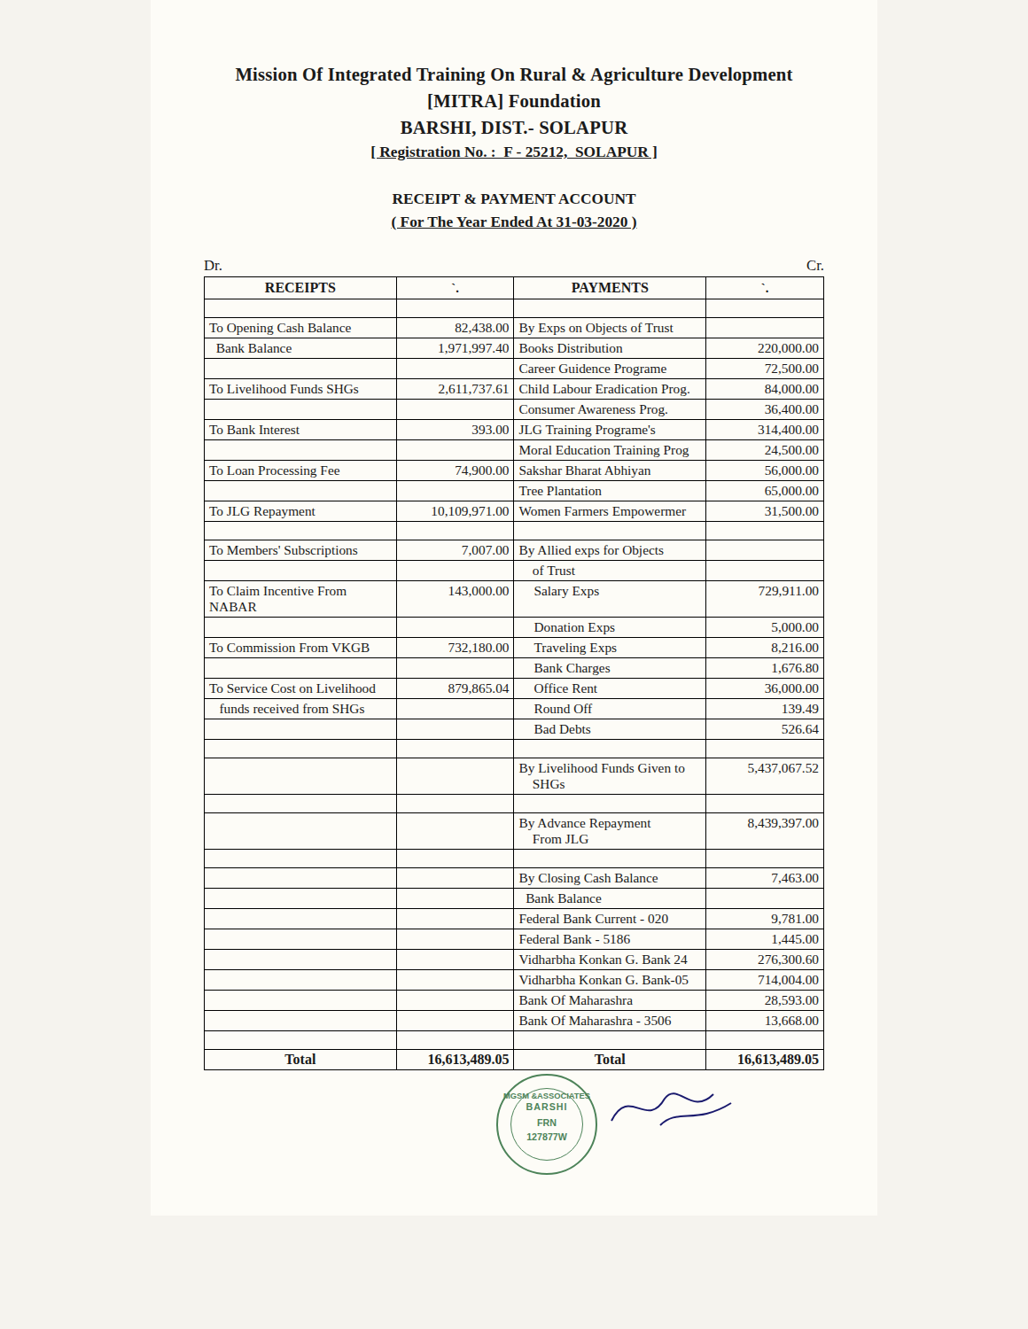Mission Of Integrated Training On Rural & Agriculture Development [MITRA] Foundation
BARSHI, DIST.- SOLAPUR
[ Registration No. : F - 25212, SOLAPUR ]
RECEIPT & PAYMENT ACCOUNT
( For The Year Ended At 31-03-2020 )
Dr. Cr.
| RECEIPTS | `. | PAYMENTS | `. |
| --- | --- | --- | --- |
| To Opening Cash Balance | 82,438.00 | By Exps on Objects of Trust | |
| Bank Balance | 1,971,997.40 | Books Distribution | 220,000.00 |
| | | Career Guidence Programe | 72,500.00 |
| To Livelihood Funds SHGs | 2,611,737.61 | Child Labour Eradication Prog. | 84,000.00 |
| | | Consumer Awareness Prog. | 36,400.00 |
| To Bank Interest | 393.00 | JLG Training Programe's | 314,400.00 |
| | | Moral Education Training Prog | 24,500.00 |
| To Loan Processing Fee | 74,900.00 | Sakshar Bharat Abhiyan | 56,000.00 |
| | | Tree Plantation | 65,000.00 |
| To JLG Repayment | 10,109,971.00 | Women Farmers Empowermer | 31,500.00 |
| To Members' Subscriptions | 7,007.00 | By Allied exps for Objects | |
| | | of Trust | |
| To Claim Incentive From NABAR | 143,000.00 | Salary Exps | 729,911.00 |
| | | Donation Exps | 5,000.00 |
| To Commission From VKGB | 732,180.00 | Traveling Exps | 8,216.00 |
| | | Bank Charges | 1,676.80 |
| To Service Cost on Livelihood | 879,865.04 | Office Rent | 36,000.00 |
| funds received from SHGs | | Round Off | 139.49 |
| | | Bad Debts | 526.64 |
| | | By Livelihood Funds Given to SHGs | 5,437,067.52 |
| | | By Advance Repayment From JLG | 8,439,397.00 |
| | | By Closing Cash Balance | 7,463.00 |
| | | Bank Balance | |
| | | Federal Bank Current - 020 | 9,781.00 |
| | | Federal Bank - 5186 | 1,445.00 |
| | | Vidharbha Konkan G. Bank 24 | 276,300.60 |
| | | Vidharbha Konkan G. Bank-05 | 714,004.00 |
| | | Bank Of Maharashra | 28,593.00 |
| | | Bank Of Maharashra - 3506 | 13,668.00 |
| Total | 16,613,489.05 | Total | 16,613,489.05 |
MGSM &
ASSOCIATES
BARSHI
FRN
127877W